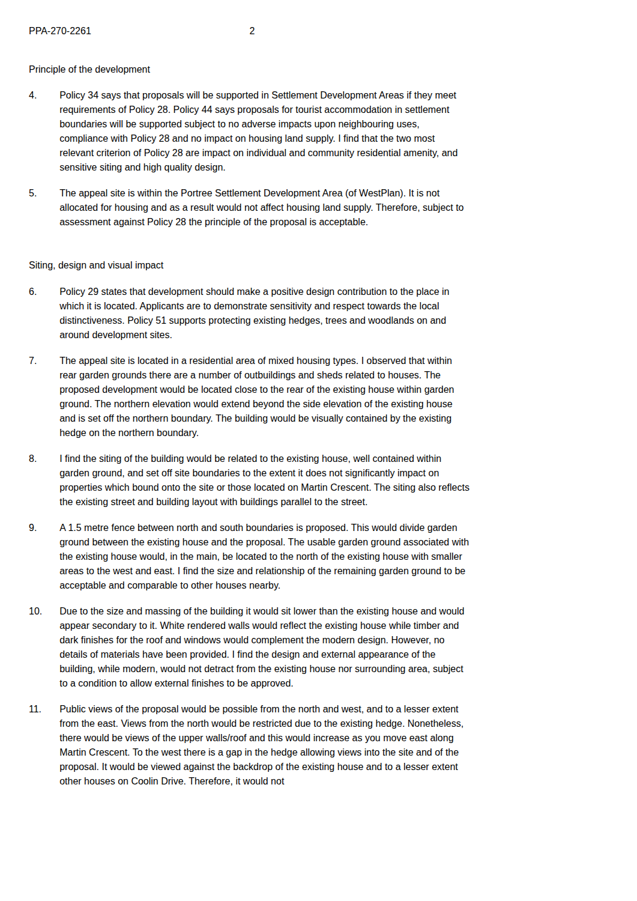PPA-270-2261
2
Principle of the development
4.
Policy 34 says that proposals will be supported in Settlement Development Areas if they meet requirements of Policy 28. Policy 44 says proposals for tourist accommodation in settlement boundaries will be supported subject to no adverse impacts upon neighbouring uses, compliance with Policy 28 and no impact on housing land supply. I find that the two most relevant criterion of Policy 28 are impact on individual and community residential amenity, and sensitive siting and high quality design.
5.
The appeal site is within the Portree Settlement Development Area (of WestPlan). It is not allocated for housing and as a result would not affect housing land supply. Therefore, subject to assessment against Policy 28 the principle of the proposal is acceptable.
Siting, design and visual impact
6.
Policy 29 states that development should make a positive design contribution to the place in which it is located. Applicants are to demonstrate sensitivity and respect towards the local distinctiveness. Policy 51 supports protecting existing hedges, trees and woodlands on and around development sites.
7.
The appeal site is located in a residential area of mixed housing types. I observed that within rear garden grounds there are a number of outbuildings and sheds related to houses. The proposed development would be located close to the rear of the existing house within garden ground. The northern elevation would extend beyond the side elevation of the existing house and is set off the northern boundary. The building would be visually contained by the existing hedge on the northern boundary.
8.
I find the siting of the building would be related to the existing house, well contained within garden ground, and set off site boundaries to the extent it does not significantly impact on properties which bound onto the site or those located on Martin Crescent. The siting also reflects the existing street and building layout with buildings parallel to the street.
9.
A 1.5 metre fence between north and south boundaries is proposed. This would divide garden ground between the existing house and the proposal. The usable garden ground associated with the existing house would, in the main, be located to the north of the existing house with smaller areas to the west and east. I find the size and relationship of the remaining garden ground to be acceptable and comparable to other houses nearby.
10.
Due to the size and massing of the building it would sit lower than the existing house and would appear secondary to it. White rendered walls would reflect the existing house while timber and dark finishes for the roof and windows would complement the modern design. However, no details of materials have been provided. I find the design and external appearance of the building, while modern, would not detract from the existing house nor surrounding area, subject to a condition to allow external finishes to be approved.
11.
Public views of the proposal would be possible from the north and west, and to a lesser extent from the east. Views from the north would be restricted due to the existing hedge. Nonetheless, there would be views of the upper walls/roof and this would increase as you move east along Martin Crescent. To the west there is a gap in the hedge allowing views into the site and of the proposal. It would be viewed against the backdrop of the existing house and to a lesser extent other houses on Coolin Drive. Therefore, it would not